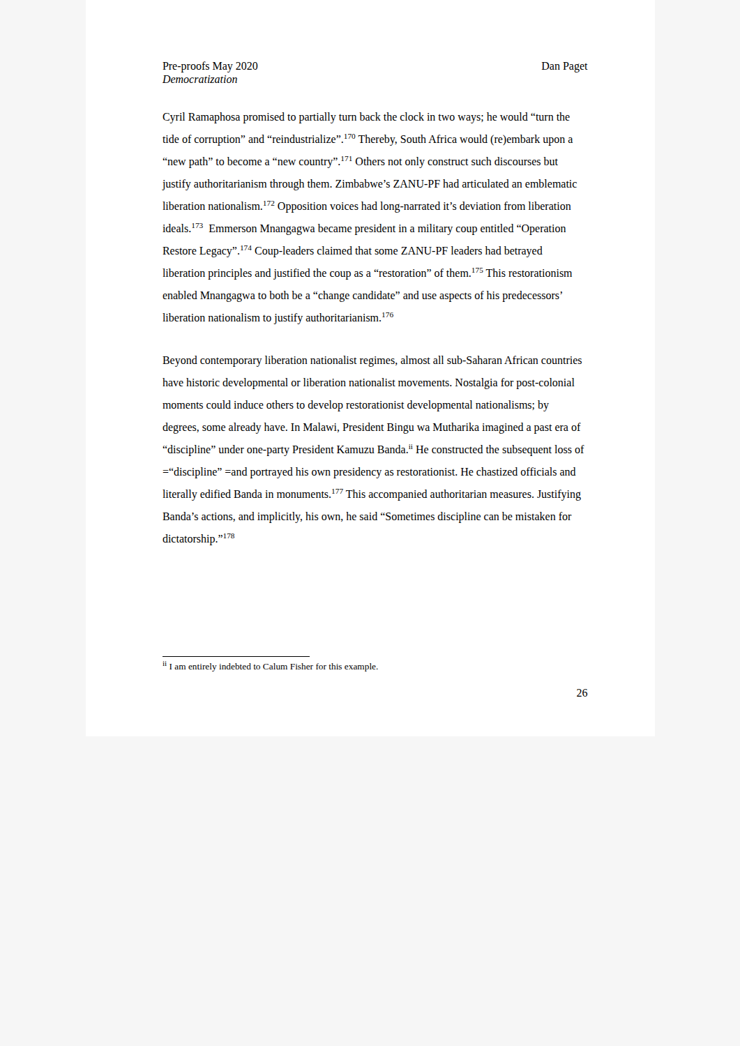Pre-proofs May 2020 Dan Paget
Democratization
Cyril Ramaphosa promised to partially turn back the clock in two ways; he would “turn the tide of corruption” and “reindustrialize”.170 Thereby, South Africa would (re)embark upon a “new path” to become a “new country”.171 Others not only construct such discourses but justify authoritarianism through them. Zimbabwe’s ZANU-PF had articulated an emblematic liberation nationalism.172 Opposition voices had long-narrated it’s deviation from liberation ideals.173 Emmerson Mnangagwa became president in a military coup entitled “Operation Restore Legacy”.174 Coup-leaders claimed that some ZANU-PF leaders had betrayed liberation principles and justified the coup as a “restoration” of them.175 This restorationism enabled Mnangagwa to both be a “change candidate” and use aspects of his predecessors’ liberation nationalism to justify authoritarianism.176
Beyond contemporary liberation nationalist regimes, almost all sub-Saharan African countries have historic developmental or liberation nationalist movements. Nostalgia for post-colonial moments could induce others to develop restorationist developmental nationalisms; by degrees, some already have. In Malawi, President Bingu wa Mutharika imagined a past era of “discipline” under one-party President Kamuzu Banda.ii He constructed the subsequent loss of =“discipline” =and portrayed his own presidency as restorationist. He chastized officials and literally edified Banda in monuments.177 This accompanied authoritarian measures. Justifying Banda’s actions, and implicitly, his own, he said “Sometimes discipline can be mistaken for dictatorship.”178
ii I am entirely indebted to Calum Fisher for this example.
26